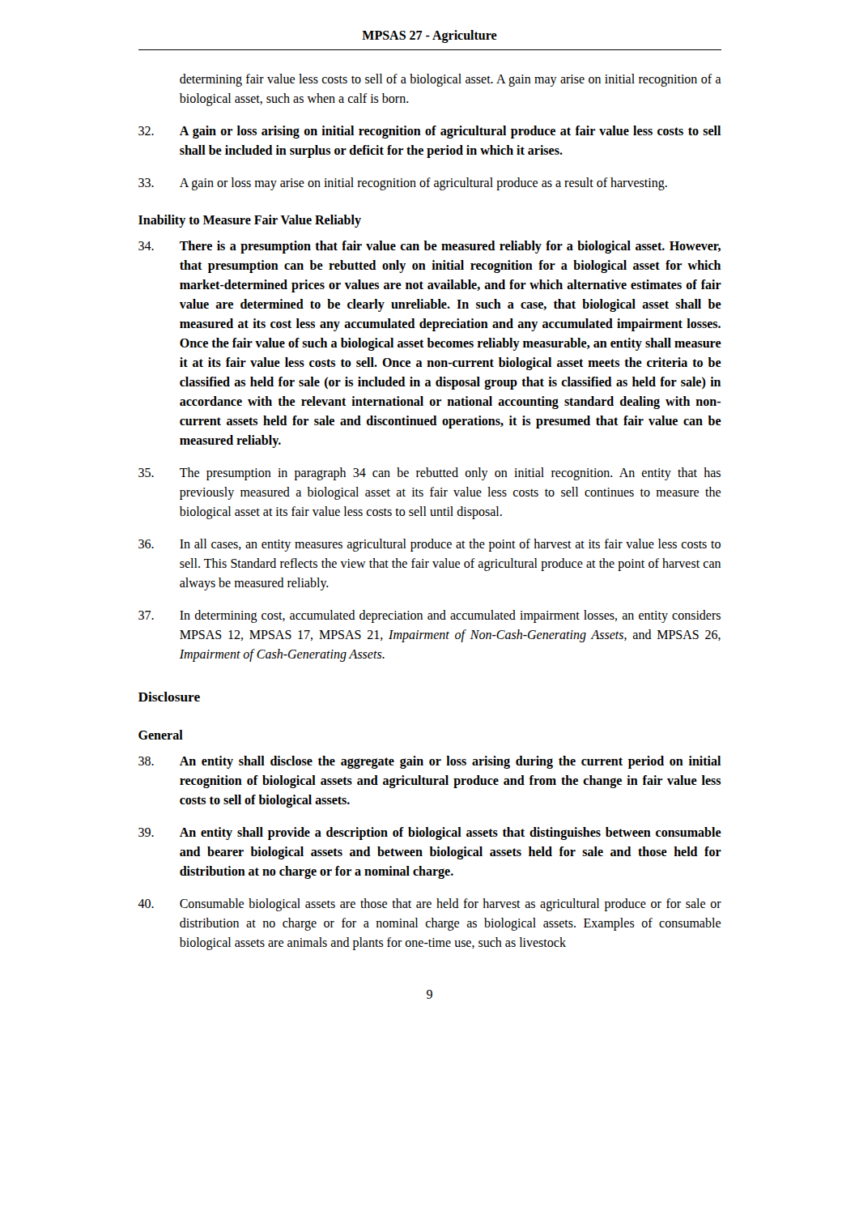MPSAS 27 - Agriculture
determining fair value less costs to sell of a biological asset. A gain may arise on initial recognition of a biological asset, such as when a calf is born.
32. A gain or loss arising on initial recognition of agricultural produce at fair value less costs to sell shall be included in surplus or deficit for the period in which it arises.
33. A gain or loss may arise on initial recognition of agricultural produce as a result of harvesting.
Inability to Measure Fair Value Reliably
34. There is a presumption that fair value can be measured reliably for a biological asset. However, that presumption can be rebutted only on initial recognition for a biological asset for which market-determined prices or values are not available, and for which alternative estimates of fair value are determined to be clearly unreliable. In such a case, that biological asset shall be measured at its cost less any accumulated depreciation and any accumulated impairment losses. Once the fair value of such a biological asset becomes reliably measurable, an entity shall measure it at its fair value less costs to sell. Once a non-current biological asset meets the criteria to be classified as held for sale (or is included in a disposal group that is classified as held for sale) in accordance with the relevant international or national accounting standard dealing with non-current assets held for sale and discontinued operations, it is presumed that fair value can be measured reliably.
35. The presumption in paragraph 34 can be rebutted only on initial recognition. An entity that has previously measured a biological asset at its fair value less costs to sell continues to measure the biological asset at its fair value less costs to sell until disposal.
36. In all cases, an entity measures agricultural produce at the point of harvest at its fair value less costs to sell. This Standard reflects the view that the fair value of agricultural produce at the point of harvest can always be measured reliably.
37. In determining cost, accumulated depreciation and accumulated impairment losses, an entity considers MPSAS 12, MPSAS 17, MPSAS 21, Impairment of Non-Cash-Generating Assets, and MPSAS 26, Impairment of Cash-Generating Assets.
Disclosure
General
38. An entity shall disclose the aggregate gain or loss arising during the current period on initial recognition of biological assets and agricultural produce and from the change in fair value less costs to sell of biological assets.
39. An entity shall provide a description of biological assets that distinguishes between consumable and bearer biological assets and between biological assets held for sale and those held for distribution at no charge or for a nominal charge.
40. Consumable biological assets are those that are held for harvest as agricultural produce or for sale or distribution at no charge or for a nominal charge as biological assets. Examples of consumable biological assets are animals and plants for one-time use, such as livestock
9